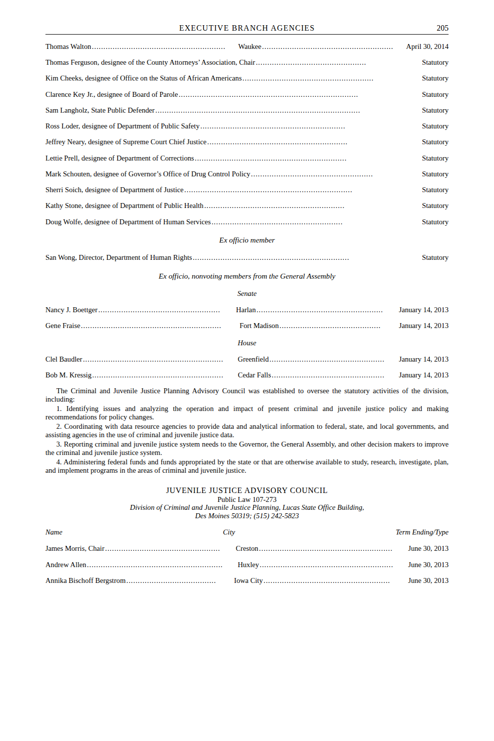EXECUTIVE BRANCH AGENCIES 205
Thomas Walton .......................................................... Waukee ......................................................... April 30, 2014
Thomas Ferguson, designee of the County Attorneys’ Association, Chair ................................................ Statutory
Kim Cheeks, designee of Office on the Status of African Americans ......................................................... Statutory
Clarence Key Jr., designee of Board of Parole .............................................................................. Statutory
Sam Langholz, State Public Defender ......................................................................................... Statutory
Ross Loder, designee of Department of Public Safety ............................................................... Statutory
Jeffrey Neary, designee of Supreme Court Chief Justice ............................................................. Statutory
Lettie Prell, designee of Department of Corrections .................................................................. Statutory
Mark Schouten, designee of Governor’s Office of Drug Control Policy ..................................................... Statutory
Sherri Soich, designee of Department of Justice ......................................................................... Statutory
Kathy Stone, designee of Department of Public Health ............................................................. Statutory
Doug Wolfe, designee of Department of Human Services ......................................................... Statutory
Ex officio member
San Wong, Director, Department of Human Rights .................................................................... Statutory
Ex officio, nonvoting members from the General Assembly
Senate
Nancy J. Boettger ..................................................... Harlan ....................................................... January 14, 2013
Gene Fraise ............................................................. Fort Madison ............................................ January 14, 2013
House
Clel Baudler ............................................................. Greenfield .................................................. January 14, 2013
Bob M. Kressig ......................................................... Cedar Falls ................................................. January 14, 2013
The Criminal and Juvenile Justice Planning Advisory Council was established to oversee the statutory activities of the division, including:
1. Identifying issues and analyzing the operation and impact of present criminal and juvenile justice policy and making recommendations for policy changes.
2. Coordinating with data resource agencies to provide data and analytical information to federal, state, and local governments, and assisting agencies in the use of criminal and juvenile justice data.
3. Reporting criminal and juvenile justice system needs to the Governor, the General Assembly, and other decision makers to improve the criminal and juvenile justice system.
4. Administering federal funds and funds appropriated by the state or that are otherwise available to study, research, investigate, plan, and implement programs in the areas of criminal and juvenile justice.
JUVENILE JUSTICE ADVISORY COUNCIL
Public Law 107-273
Division of Criminal and Juvenile Justice Planning, Lucas State Office Building,
Des Moines 50319; (515) 242-5823
Name City Term Ending/Type
James Morris, Chair .................................................. Creston .......................................................... June 30, 2013
Andrew Allen ........................................................... Huxley .......................................................... June 30, 2013
Annika Bischoff Bergstrom ....................................... Iowa City ....................................................... June 30, 2013